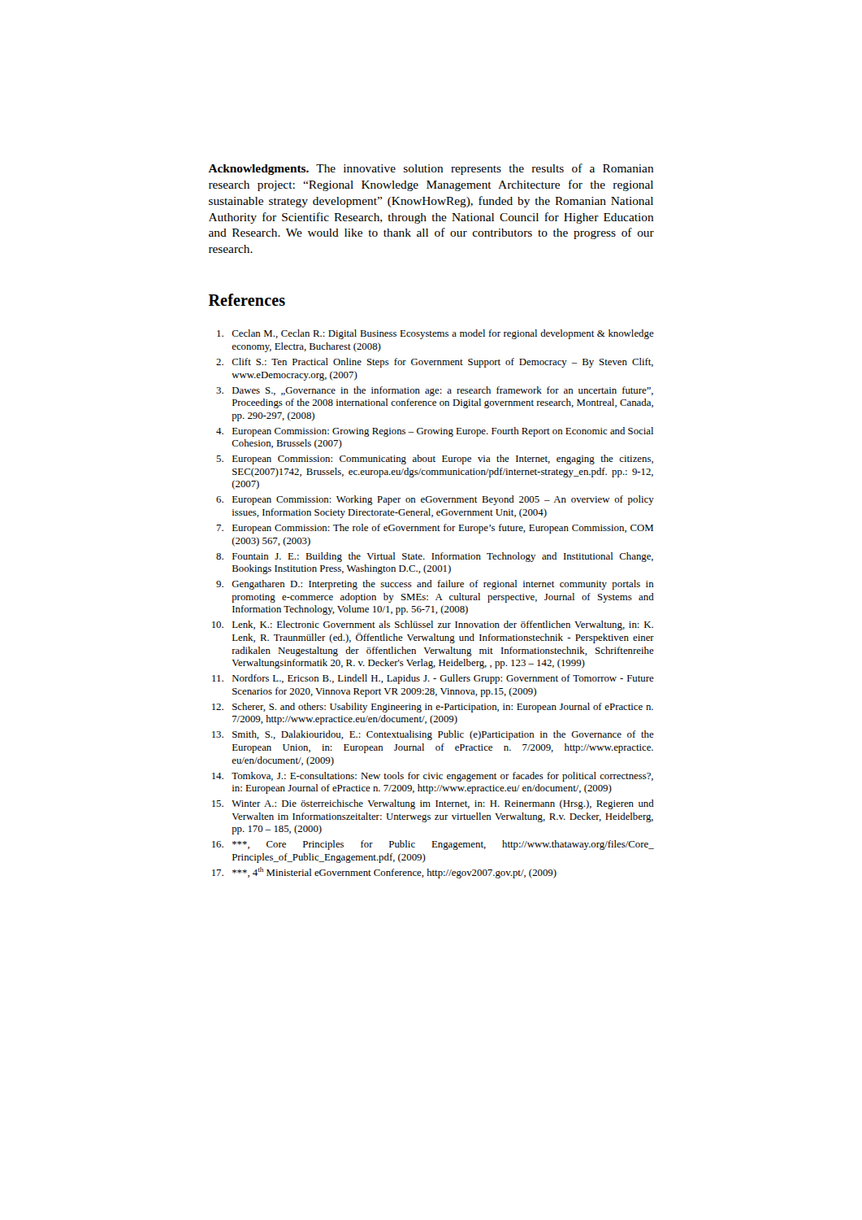Acknowledgments. The innovative solution represents the results of a Romanian research project: “Regional Knowledge Management Architecture for the regional sustainable strategy development” (KnowHowReg), funded by the Romanian National Authority for Scientific Research, through the National Council for Higher Education and Research. We would like to thank all of our contributors to the progress of our research.
References
1. Ceclan M., Ceclan R.: Digital Business Ecosystems a model for regional development & knowledge economy, Electra, Bucharest (2008)
2. Clift S.: Ten Practical Online Steps for Government Support of Democracy – By Steven Clift, www.eDemocracy.org, (2007)
3. Dawes S., „Governance in the information age: a research framework for an uncertain future”, Proceedings of the 2008 international conference on Digital government research, Montreal, Canada, pp. 290-297, (2008)
4. European Commission: Growing Regions – Growing Europe. Fourth Report on Economic and Social Cohesion, Brussels (2007)
5. European Commission: Communicating about Europe via the Internet, engaging the citizens, SEC(2007)1742, Brussels, ec.europa.eu/dgs/communication/pdf/internet-strategy_en.pdf. pp.: 9-12, (2007)
6. European Commission: Working Paper on eGovernment Beyond 2005 – An overview of policy issues, Information Society Directorate-General, eGovernment Unit, (2004)
7. European Commission: The role of eGovernment for Europe’s future, European Commission, COM (2003) 567, (2003)
8. Fountain J. E.: Building the Virtual State. Information Technology and Institutional Change, Bookings Institution Press, Washington D.C., (2001)
9. Gengatharen D.: Interpreting the success and failure of regional internet community portals in promoting e-commerce adoption by SMEs: A cultural perspective, Journal of Systems and Information Technology, Volume 10/1, pp. 56-71, (2008)
10. Lenk, K.: Electronic Government als Schlüssel zur Innovation der öffentlichen Verwaltung, in: K. Lenk, R. Traunmüller (ed.), Öffentliche Verwaltung und Informationstechnik - Perspektiven einer radikalen Neugestaltung der öffentlichen Verwaltung mit Informationstechnik, Schriftenreihe Verwaltungsinformatik 20, R. v. Decker's Verlag, Heidelberg, , pp. 123 – 142, (1999)
11. Nordfors L., Ericson B., Lindell H., Lapidus J. - Gullers Grupp: Government of Tomorrow - Future Scenarios for 2020, Vinnova Report VR 2009:28, Vinnova, pp.15, (2009)
12. Scherer, S. and others: Usability Engineering in e-Participation, in: European Journal of ePractice n. 7/2009, http://www.epractice.eu/en/document/, (2009)
13. Smith, S., Dalakiouridou, E.: Contextualising Public (e)Participation in the Governance of the European Union, in: European Journal of ePractice n. 7/2009, http://www.epractice. eu/en/document/, (2009)
14. Tomkova, J.: E-consultations: New tools for civic engagement or facades for political correctness?, in: European Journal of ePractice n. 7/2009, http://www.epractice.eu/ en/document/, (2009)
15. Winter A.: Die österreichische Verwaltung im Internet, in: H. Reinermann (Hrsg.), Regieren und Verwalten im Informationszeitalter: Unterwegs zur virtuellen Verwaltung, R.v. Decker, Heidelberg, pp. 170 – 185, (2000)
16.***, Core Principles for Public Engagement, http://www.thataway.org/files/Core_ Principles_of_Public_Engagement.pdf, (2009)
17.***, 4th Ministerial eGovernment Conference, http://egov2007.gov.pt/, (2009)